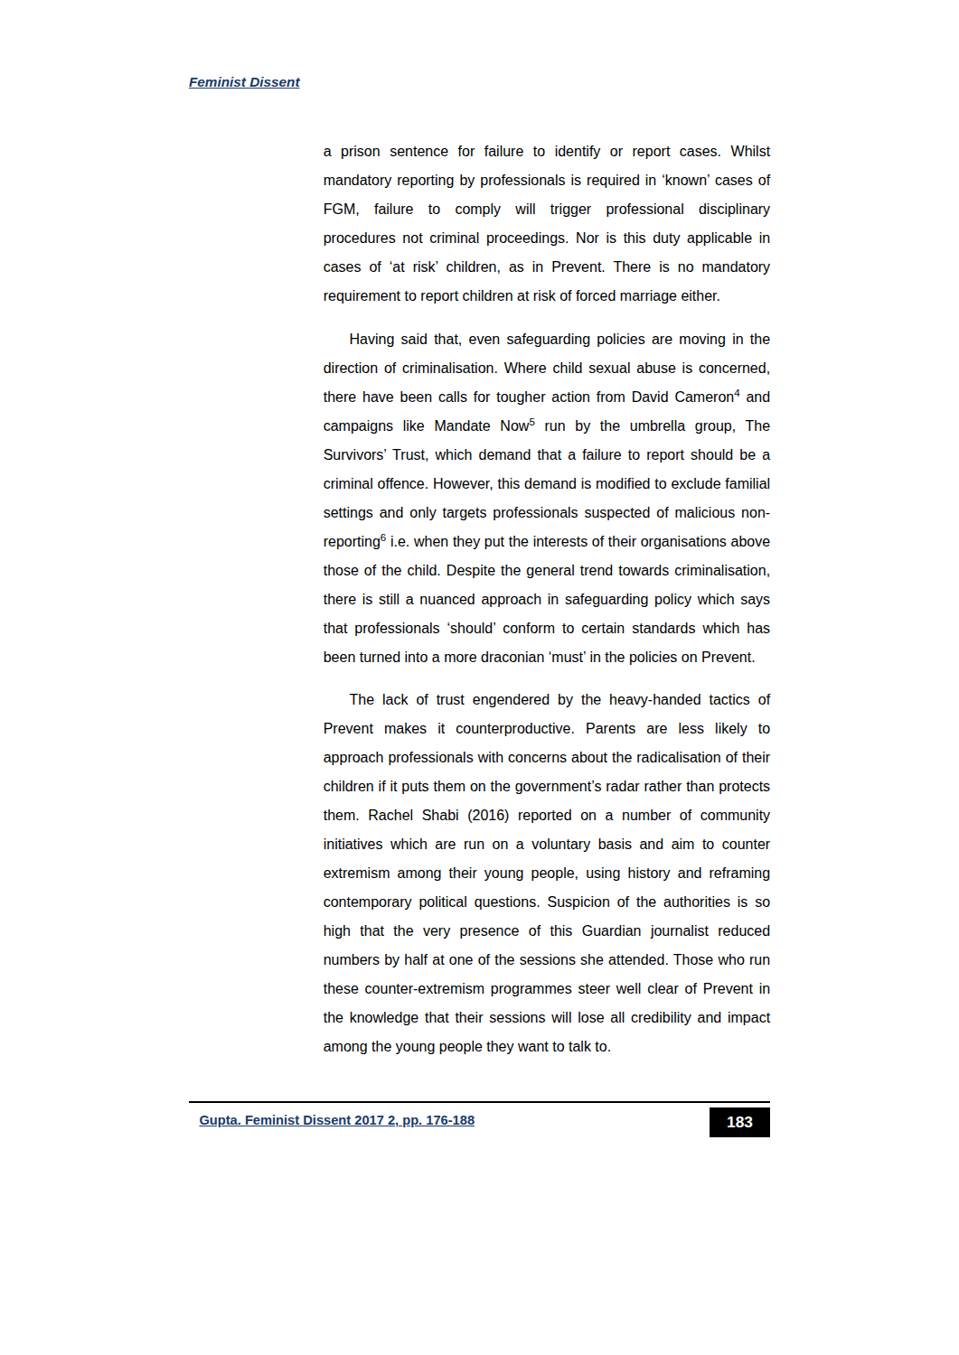Feminist Dissent
a prison sentence for failure to identify or report cases. Whilst mandatory reporting by professionals is required in ‘known’ cases of FGM, failure to comply will trigger professional disciplinary procedures not criminal proceedings. Nor is this duty applicable in cases of ‘at risk’ children, as in Prevent. There is no mandatory requirement to report children at risk of forced marriage either.
Having said that, even safeguarding policies are moving in the direction of criminalisation. Where child sexual abuse is concerned, there have been calls for tougher action from David Cameron4 and campaigns like Mandate Now5 run by the umbrella group, The Survivors’ Trust, which demand that a failure to report should be a criminal offence. However, this demand is modified to exclude familial settings and only targets professionals suspected of malicious non-reporting6 i.e. when they put the interests of their organisations above those of the child. Despite the general trend towards criminalisation, there is still a nuanced approach in safeguarding policy which says that professionals ‘should’ conform to certain standards which has been turned into a more draconian ‘must’ in the policies on Prevent.
The lack of trust engendered by the heavy-handed tactics of Prevent makes it counterproductive. Parents are less likely to approach professionals with concerns about the radicalisation of their children if it puts them on the government’s radar rather than protects them. Rachel Shabi (2016) reported on a number of community initiatives which are run on a voluntary basis and aim to counter extremism among their young people, using history and reframing contemporary political questions. Suspicion of the authorities is so high that the very presence of this Guardian journalist reduced numbers by half at one of the sessions she attended. Those who run these counter-extremism programmes steer well clear of Prevent in the knowledge that their sessions will lose all credibility and impact among the young people they want to talk to.
Gupta. Feminist Dissent 2017 2, pp. 176-188
183